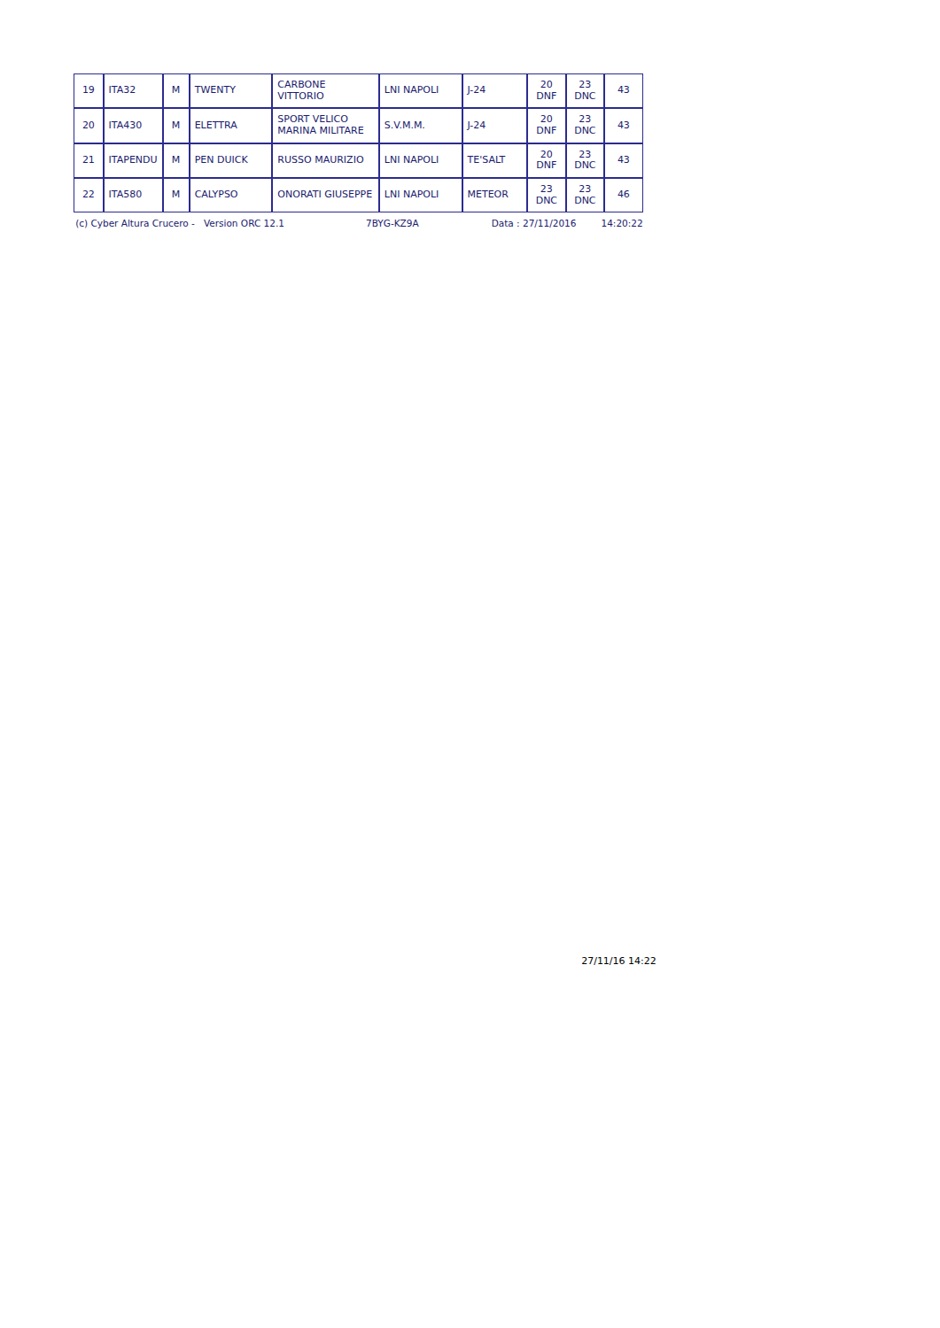| 19 | ITA32 | M | TWENTY | CARBONE VITTORIO | LNI NAPOLI | J-24 | 20 DNF | 23 DNC | 43 |
| 20 | ITA430 | M | ELETTRA | SPORT VELICO MARINA MILITARE | S.V.M.M. | J-24 | 20 DNF | 23 DNC | 43 |
| 21 | ITAPENDU | M | PEN DUICK | RUSSO MAURIZIO | LNI NAPOLI | TE'SALT | 20 DNF | 23 DNC | 43 |
| 22 | ITA580 | M | CALYPSO | ONORATI GIUSEPPE | LNI NAPOLI | METEOR | 23 DNC | 23 DNC | 46 |
(c) Cyber Altura Crucero - Version ORC 12.1
7BYG-KZ9A
Data : 27/11/201614:20:22
27/11/16 14:22